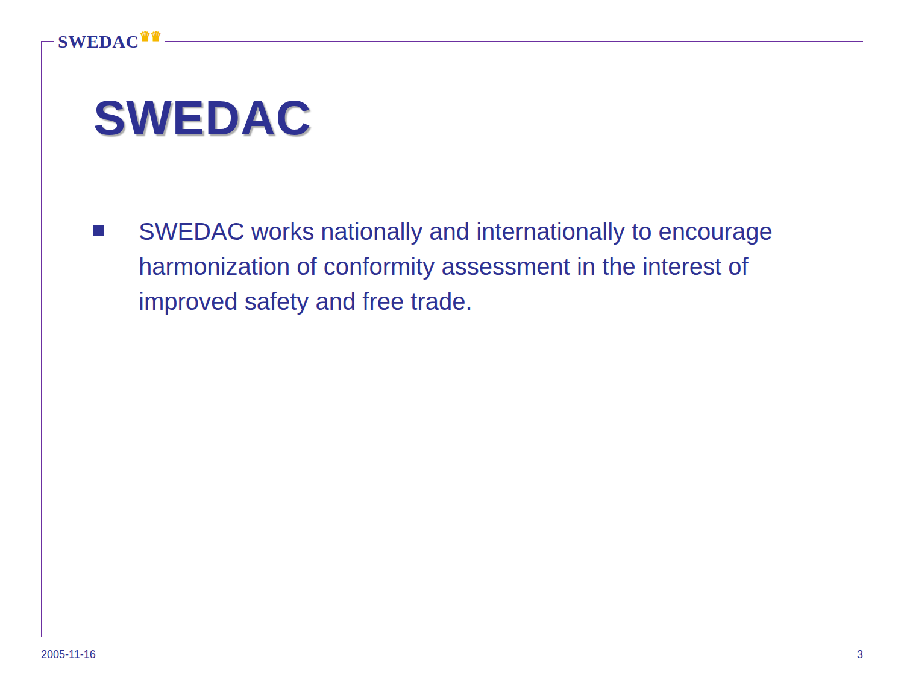SWEDAC♛♛
SWEDAC
SWEDAC works nationally and internationally to encourage harmonization of conformity assessment in the interest of improved safety and free trade.
2005-11-16
3